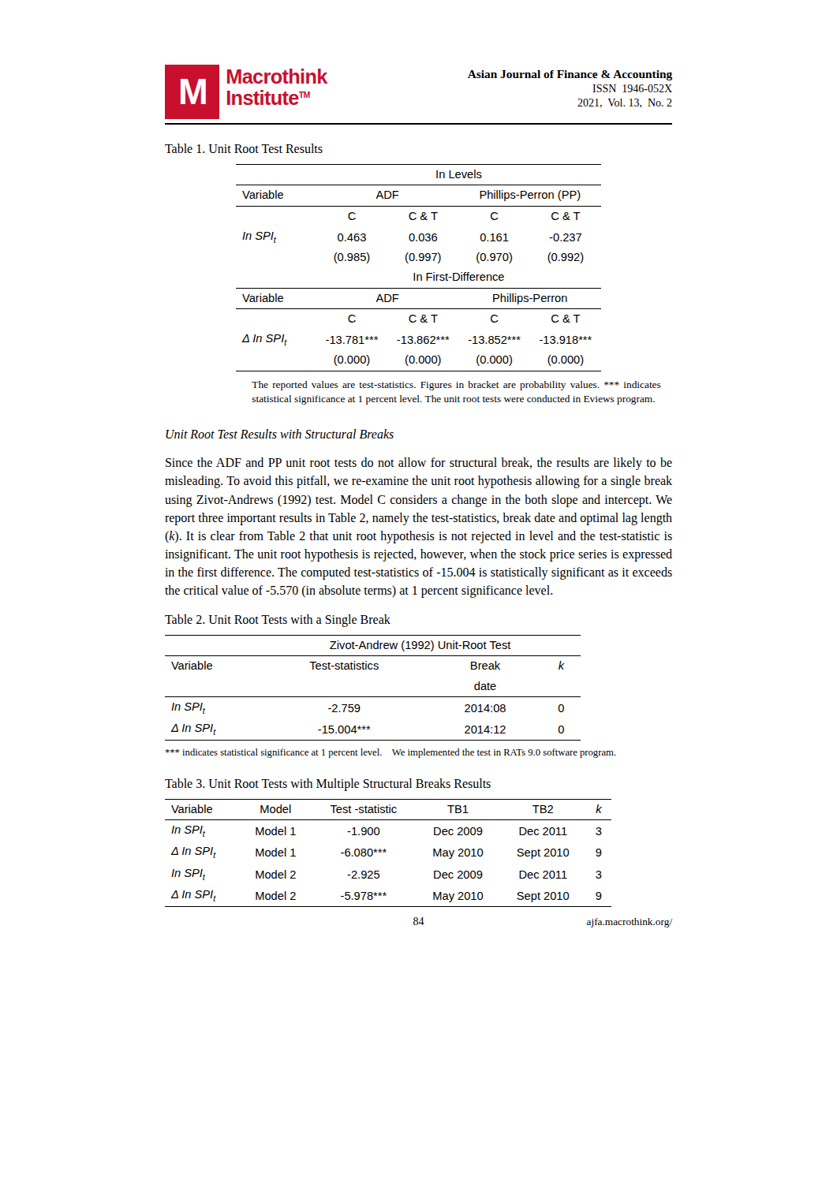M
Macrothink
InstituteTM
Asian Journal of Finance & Accounting
ISSN 1946-052X
2021, Vol. 13, No. 2
Table 1. Unit Root Test Results
| | In Levels |
| Variable | ADF | Phillips-Perron (PP) |
| | C | C & T | C | C & T |
| In SPI t | 0.463 | 0.036 | 0.161 | -0.237 |
| | (0.985) | (0.997) | (0.970) | (0.992) |
| | In First-Difference |
| Variable | ADF | Phillips-Perron |
| | C | C & T | C | C & T |
| Δ In SPI t | -13.781*** | -13.862*** | -13.852*** | -13.918*** |
| | (0.000) | (0.000) | (0.000) | (0.000) |
The reported values are test-statistics. Figures in bracket are probability values. *** indicates statistical significance at 1 percent level. The unit root tests were conducted in Eviews program.
Unit Root Test Results with Structural Breaks
Since the ADF and PP unit root tests do not allow for structural break, the results are likely to be misleading. To avoid this pitfall, we re-examine the unit root hypothesis allowing for a single break using Zivot-Andrews (1992) test. Model C considers a change in the both slope and intercept. We report three important results in Table 2, namely the test-statistics, break date and optimal lag length (k). It is clear from Table 2 that unit root hypothesis is not rejected in level and the test-statistic is insignificant. The unit root hypothesis is rejected, however, when the stock price series is expressed in the first difference. The computed test-statistics of -15.004 is statistically significant as it exceeds the critical value of -5.570 (in absolute terms) at 1 percent significance level.
Table 2. Unit Root Tests with a Single Break
| | Zivot-Andrew (1992) Unit-Root Test |
| Variable | Test-statistics | Break | k |
| | | date | |
| In SPI t | -2.759 | 2014:08 | 0 |
| Δ In SPI t | -15.004*** | 2014:12 | 0 |
*** indicates statistical significance at 1 percent level. We implemented the test in RATs 9.0 software program.
Table 3. Unit Root Tests with Multiple Structural Breaks Results
| Variable | Model | Test -statistic | TB1 | TB2 | k |
| In SPI t | Model 1 | -1.900 | Dec 2009 | Dec 2011 | 3 |
| Δ In SPI t | Model 1 | -6.080*** | May 2010 | Sept 2010 | 9 |
| In SPI t | Model 2 | -2.925 | Dec 2009 | Dec 2011 | 3 |
| Δ In SPI t | Model 2 | -5.978*** | May 2010 | Sept 2010 | 9 |
84 ajfa.macrothink.org/